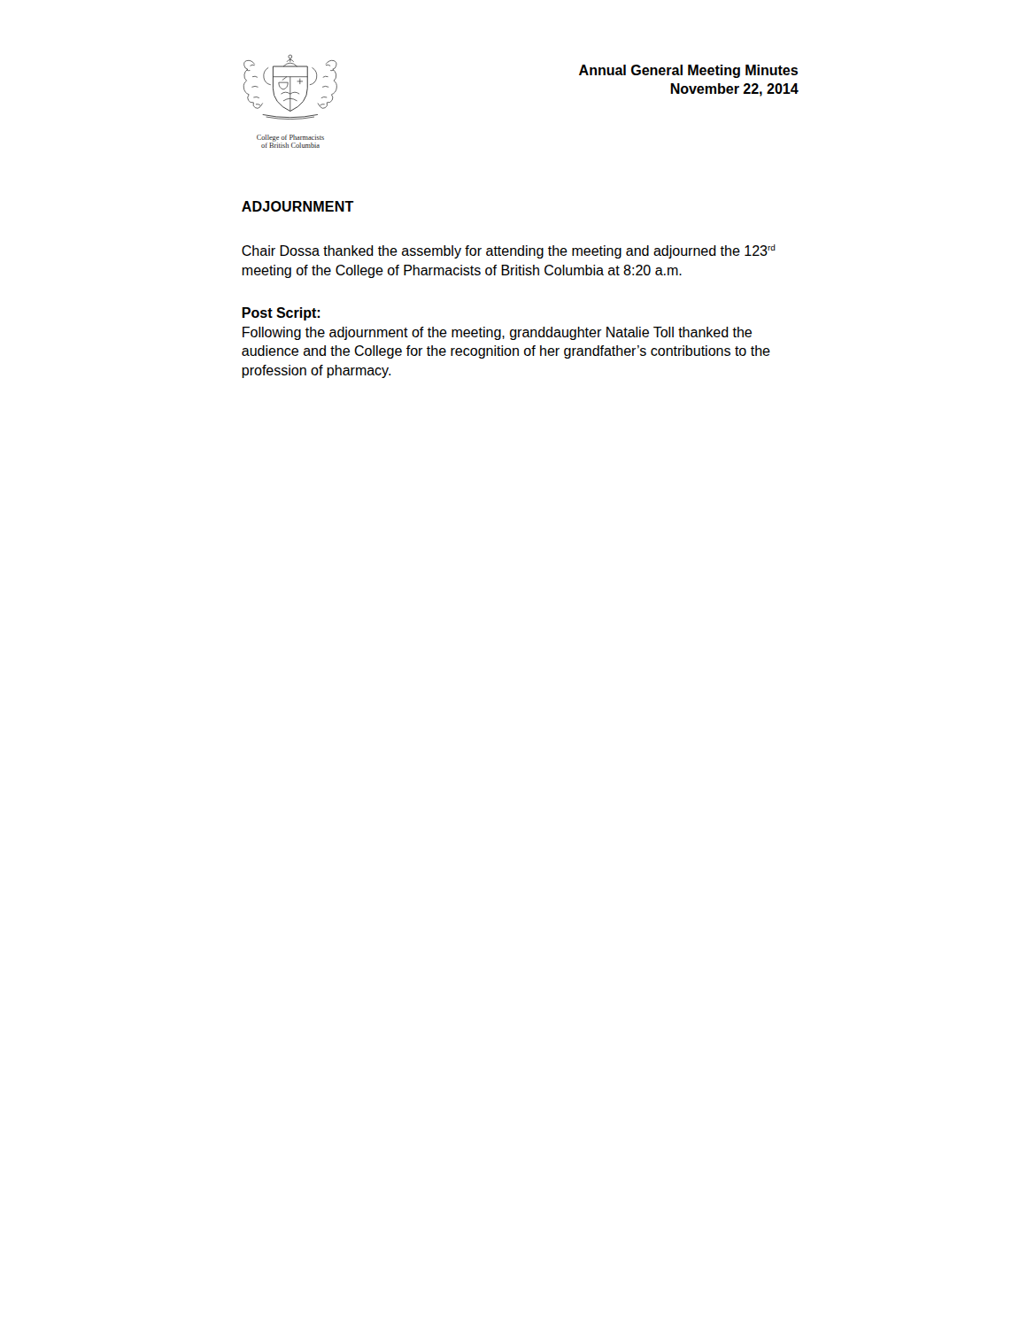College of Pharmacists
of British Columbia
Annual General Meeting Minutes
November 22, 2014
ADJOURNMENT
Chair Dossa thanked the assembly for attending the meeting and adjourned the 123rd meeting of the College of Pharmacists of British Columbia at 8:20 a.m.
Post Script:
Following the adjournment of the meeting, granddaughter Natalie Toll thanked the audience and the College for the recognition of her grandfather’s contributions to the profession of pharmacy.